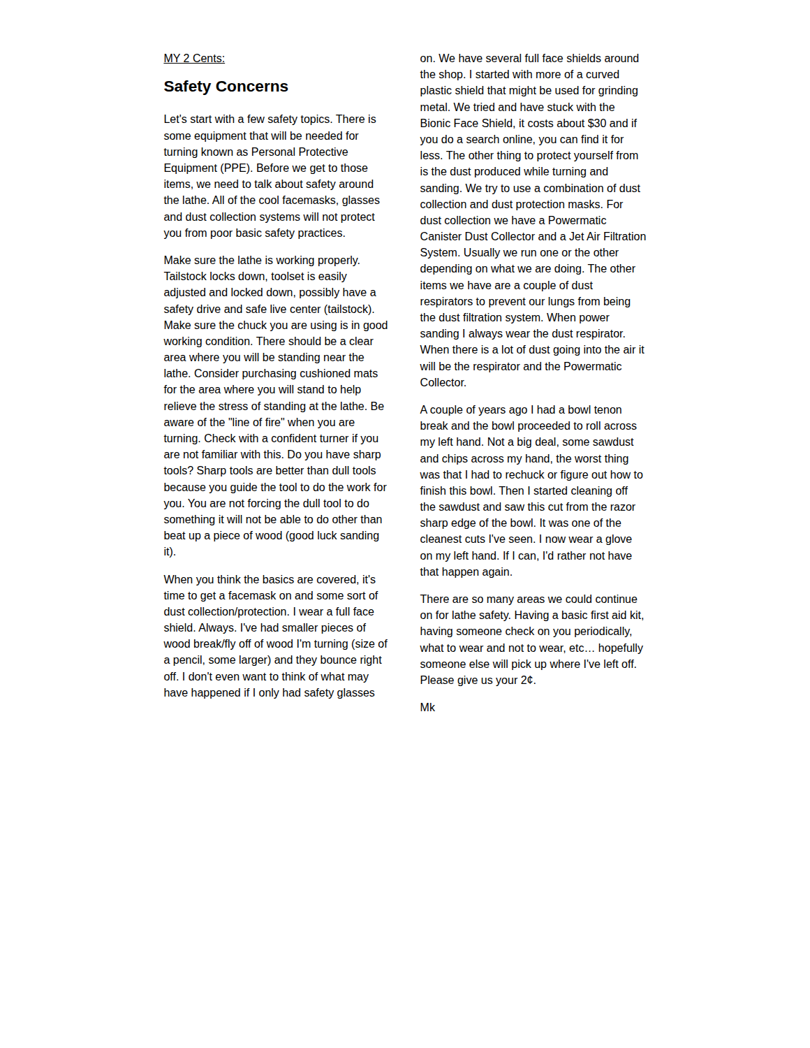MY 2 Cents:
Safety Concerns
Let's start with a few safety topics. There is some equipment that will be needed for turning known as Personal Protective Equipment (PPE). Before we get to those items, we need to talk about safety around the lathe. All of the cool facemasks, glasses and dust collection systems will not protect you from poor basic safety practices.
Make sure the lathe is working properly. Tailstock locks down, toolset is easily adjusted and locked down, possibly have a safety drive and safe live center (tailstock). Make sure the chuck you are using is in good working condition. There should be a clear area where you will be standing near the lathe. Consider purchasing cushioned mats for the area where you will stand to help relieve the stress of standing at the lathe. Be aware of the "line of fire" when you are turning. Check with a confident turner if you are not familiar with this. Do you have sharp tools? Sharp tools are better than dull tools because you guide the tool to do the work for you. You are not forcing the dull tool to do something it will not be able to do other than beat up a piece of wood (good luck sanding it).
When you think the basics are covered, it's time to get a facemask on and some sort of dust collection/protection. I wear a full face shield. Always. I've had smaller pieces of wood break/fly off of wood I'm turning (size of a pencil, some larger) and they bounce right off. I don't even want to think of what may have happened if I only had safety glasses on. We have several full face shields around the shop. I started with more of a curved plastic shield that might be used for grinding metal. We tried and have stuck with the Bionic Face Shield, it costs about $30 and if you do a search online, you can find it for less. The other thing to protect yourself from is the dust produced while turning and sanding. We try to use a combination of dust collection and dust protection masks. For dust collection we have a Powermatic Canister Dust Collector and a Jet Air Filtration System. Usually we run one or the other depending on what we are doing. The other items we have are a couple of dust respirators to prevent our lungs from being the dust filtration system. When power sanding I always wear the dust respirator. When there is a lot of dust going into the air it will be the respirator and the Powermatic Collector.
A couple of years ago I had a bowl tenon break and the bowl proceeded to roll across my left hand. Not a big deal, some sawdust and chips across my hand, the worst thing was that I had to rechuck or figure out how to finish this bowl. Then I started cleaning off the sawdust and saw this cut from the razor sharp edge of the bowl. It was one of the cleanest cuts I've seen. I now wear a glove on my left hand. If I can, I'd rather not have that happen again.
There are so many areas we could continue on for lathe safety. Having a basic first aid kit, having someone check on you periodically, what to wear and not to wear, etc… hopefully someone else will pick up where I've left off. Please give us your 2¢.
Mk